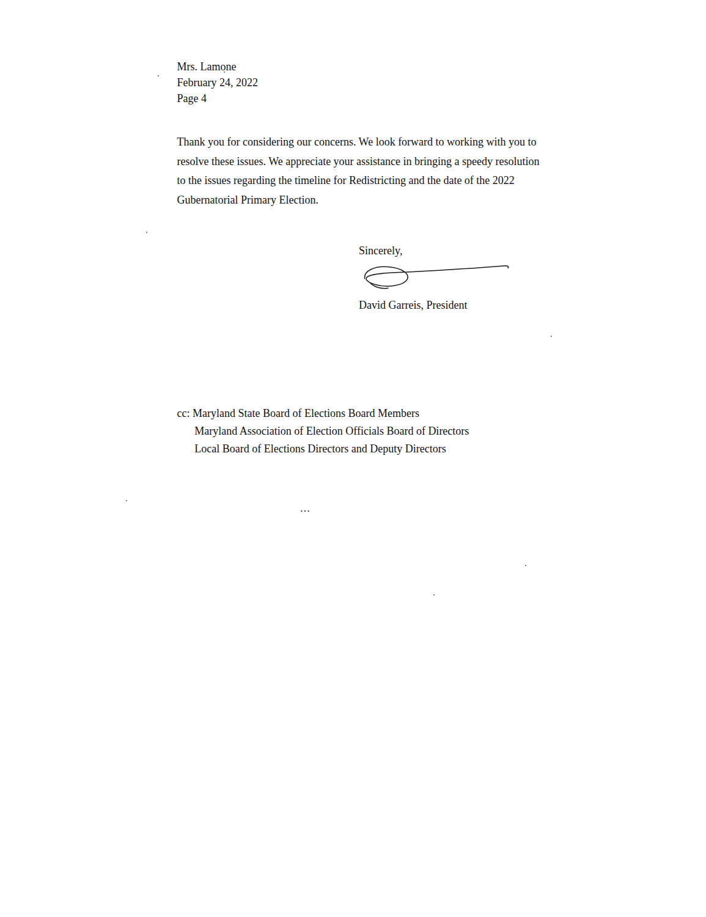Mrs. Lamone
February 24, 2022
Page 4
Thank you for considering our concerns. We look forward to working with you to resolve these issues. We appreciate your assistance in bringing a speedy resolution to the issues regarding the timeline for Redistricting and the date of the 2022 Gubernatorial Primary Election.
Sincerely,
David Garreis, President
cc: Maryland State Board of Elections Board Members
Maryland Association of Election Officials Board of Directors
Local Board of Elections Directors and Deputy Directors
...